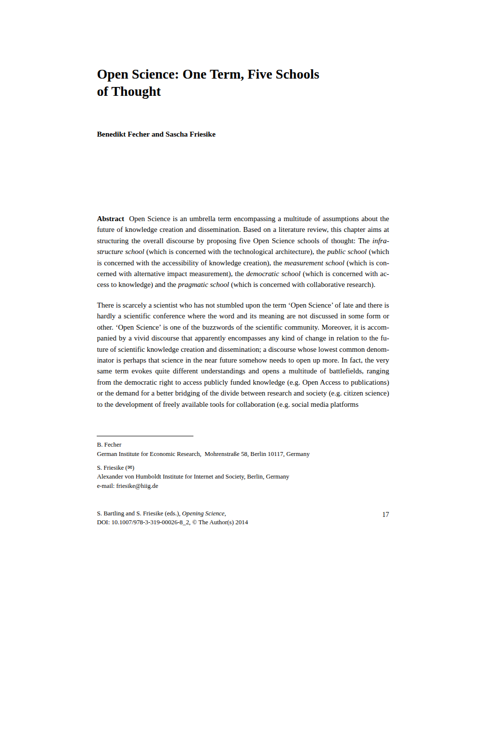Open Science: One Term, Five Schools
of Thought
Benedikt Fecher and Sascha Friesike
Abstract Open Science is an umbrella term encompassing a multitude of assumptions about the future of knowledge creation and dissemination. Based on a literature review, this chapter aims at structuring the overall discourse by proposing five Open Science schools of thought: The infrastructure school (which is concerned with the technological architecture), the public school (which is concerned with the accessibility of knowledge creation), the measurement school (which is concerned with alternative impact measurement), the democratic school (which is concerned with access to knowledge) and the pragmatic school (which is concerned with collaborative research).
There is scarcely a scientist who has not stumbled upon the term ‘Open Science’ of late and there is hardly a scientific conference where the word and its meaning are not discussed in some form or other. ‘Open Science’ is one of the buzzwords of the scientific community. Moreover, it is accompanied by a vivid discourse that apparently encompasses any kind of change in relation to the future of scientific knowledge creation and dissemination; a discourse whose lowest common denominator is perhaps that science in the near future somehow needs to open up more. In fact, the very same term evokes quite different understandings and opens a multitude of battlefields, ranging from the democratic right to access publicly funded knowledge (e.g. Open Access to publications) or the demand for a better bridging of the divide between research and society (e.g. citizen science) to the development of freely available tools for collaboration (e.g. social media platforms
B. Fecher
German Institute for Economic Research, Mohrenstraße 58, Berlin 10117, Germany
S. Friesike (✉)
Alexander von Humboldt Institute for Internet and Society, Berlin, Germany
e-mail: friesike@hiig.de
S. Bartling and S. Friesike (eds.), Opening Science,
DOI: 10.1007/978-3-319-00026-8_2, © The Author(s) 2014
17